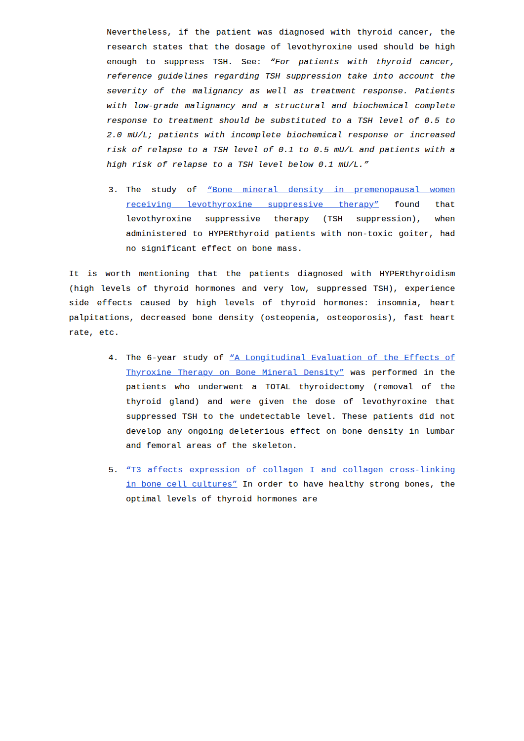Nevertheless, if the patient was diagnosed with thyroid cancer, the research states that the dosage of levothyroxine used should be high enough to suppress TSH. See: “For patients with thyroid cancer, reference guidelines regarding TSH suppression take into account the severity of the malignancy as well as treatment response. Patients with low-grade malignancy and a structural and biochemical complete response to treatment should be substituted to a TSH level of 0.5 to 2.0 mU/L; patients with incomplete biochemical response or increased risk of relapse to a TSH level of 0.1 to 0.5 mU/L and patients with a high risk of relapse to a TSH level below 0.1 mU/L.”
The study of “Bone mineral density in premenopausal women receiving levothyroxine suppressive therapy” found that levothyroxine suppressive therapy (TSH suppression), when administered to HYPERthyroid patients with non-toxic goiter, had no significant effect on bone mass.
It is worth mentioning that the patients diagnosed with HYPERthyroidism (high levels of thyroid hormones and very low, suppressed TSH), experience side effects caused by high levels of thyroid hormones: insomnia, heart palpitations, decreased bone density (osteopenia, osteoporosis), fast heart rate, etc.
The 6-year study of “A Longitudinal Evaluation of the Effects of Thyroxine Therapy on Bone Mineral Density” was performed in the patients who underwent a TOTAL thyroidectomy (removal of the thyroid gland) and were given the dose of levothyroxine that suppressed TSH to the undetectable level. These patients did not develop any ongoing deleterious effect on bone density in lumbar and femoral areas of the skeleton.
“T3 affects expression of collagen I and collagen cross-linking in bone cell cultures” In order to have healthy strong bones, the optimal levels of thyroid hormones are